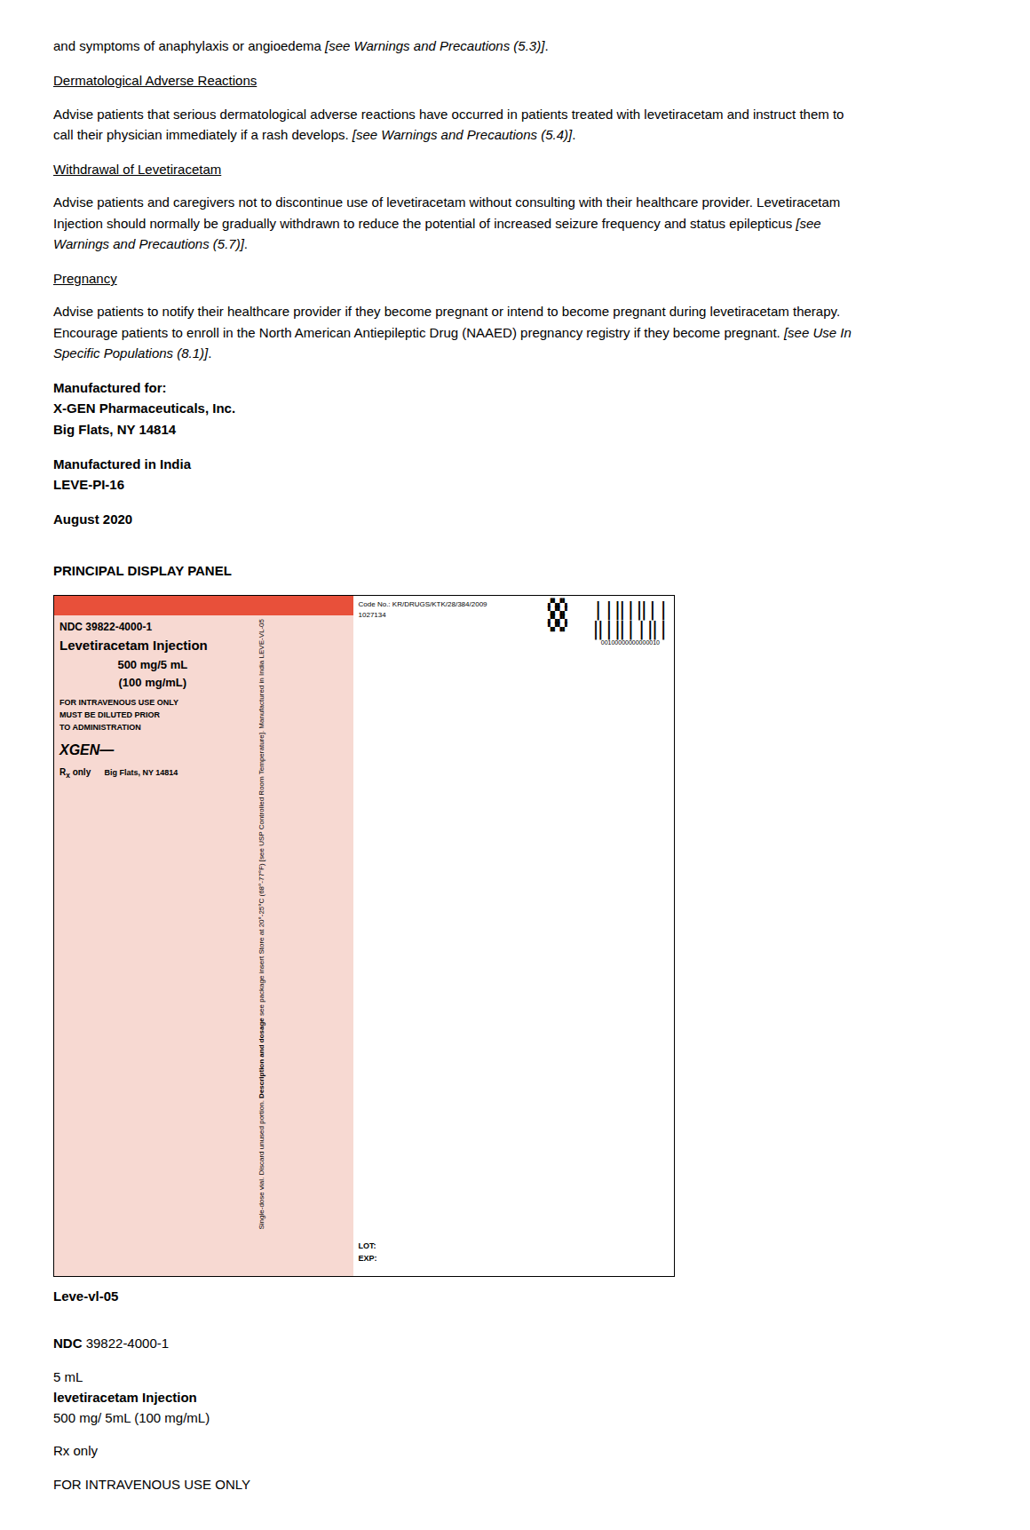and symptoms of anaphylaxis or angioedema [see Warnings and Precautions (5.3)].
Dermatological Adverse Reactions
Advise patients that serious dermatological adverse reactions have occurred in patients treated with levetiracetam and instruct them to call their physician immediately if a rash develops. [see Warnings and Precautions (5.4)].
Withdrawal of Levetiracetam
Advise patients and caregivers not to discontinue use of levetiracetam without consulting with their healthcare provider. Levetiracetam Injection should normally be gradually withdrawn to reduce the potential of increased seizure frequency and status epilepticus [see Warnings and Precautions (5.7)].
Pregnancy
Advise patients to notify their healthcare provider if they become pregnant or intend to become pregnant during levetiracetam therapy. Encourage patients to enroll in the North American Antiepileptic Drug (NAAED) pregnancy registry if they become pregnant. [see Use In Specific Populations (8.1)].
Manufactured for: X-GEN Pharmaceuticals, Inc. Big Flats, NY 14814
Manufactured in India LEVE-PI-16
August 2020
PRINCIPAL DISPLAY PANEL
| | Code No.: KR/DRUGS/KTK/28/384/2009 1027134 | ▞▚▞▚ ▚▞▚▞ ▞▚▞▚ ▚▞▚▞ | //‖/‖//‖/‖//‖/ 00100000000000010 |
| NDC 39822-4000-1 Levetiracetam Injection 500 mg/5 mL (100 mg/mL) FOR INTRAVENOUS USE ONLY MUST BE DILUTED PRIOR TO ADMINISTRATION X GEN — R x only Big Flats, NY 14814 | Single-dose vial. Discard unused portion. Description and dosage see package insert Store at 20°-25°C (68°-77°F) [see USP Controlled Room Temperature]. Manufactured in India LEVE-VL-05 |
| | | LOT: EXP: |
Leve-vl-05
NDC 39822-4000-1
5 mL
levetiracetam Injection
500 mg/ 5mL (100 mg/mL)
Rx only
FOR INTRAVENOUS USE ONLY